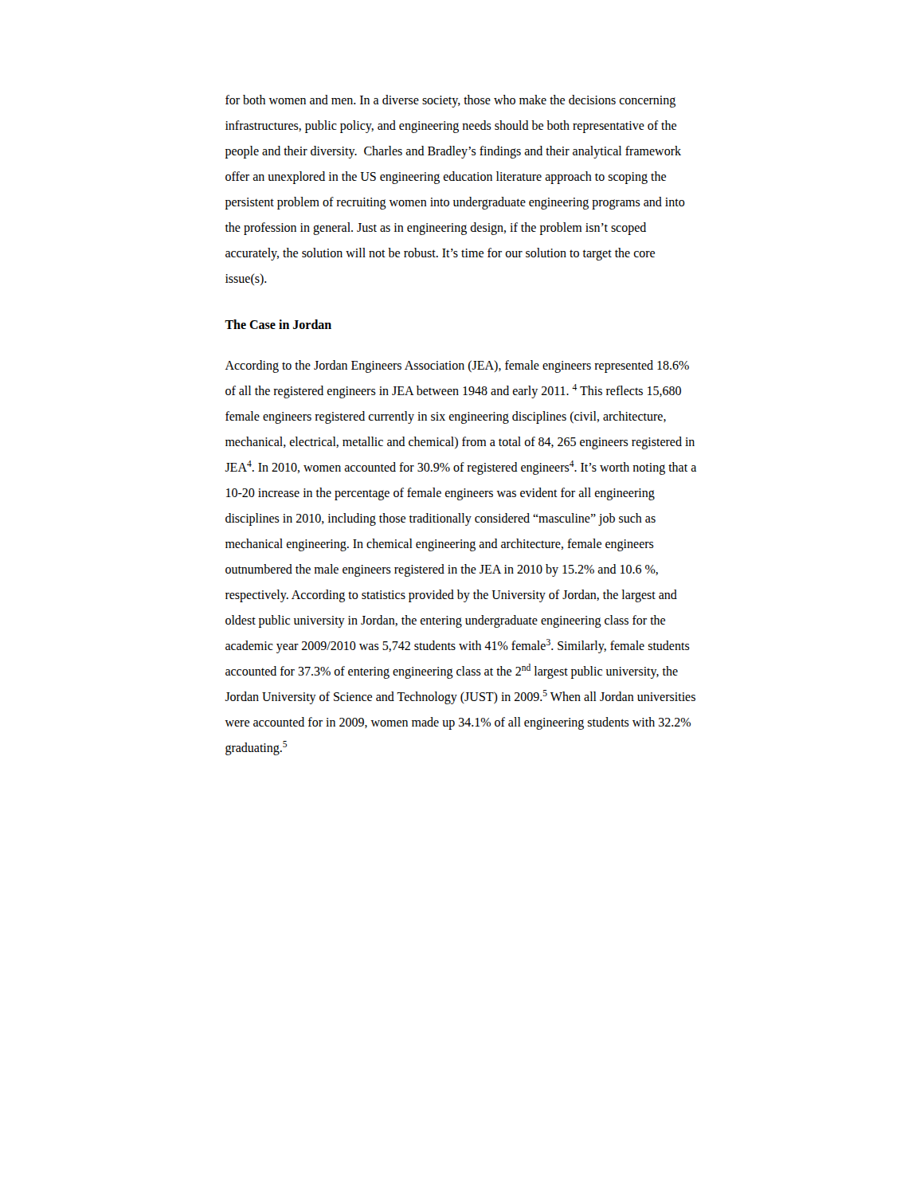for both women and men. In a diverse society, those who make the decisions concerning infrastructures, public policy, and engineering needs should be both representative of the people and their diversity. Charles and Bradley’s findings and their analytical framework offer an unexplored in the US engineering education literature approach to scoping the persistent problem of recruiting women into undergraduate engineering programs and into the profession in general. Just as in engineering design, if the problem isn’t scoped accurately, the solution will not be robust. It’s time for our solution to target the core issue(s).
The Case in Jordan
According to the Jordan Engineers Association (JEA), female engineers represented 18.6% of all the registered engineers in JEA between 1948 and early 2011. 4 This reflects 15,680 female engineers registered currently in six engineering disciplines (civil, architecture, mechanical, electrical, metallic and chemical) from a total of 84, 265 engineers registered in JEA4. In 2010, women accounted for 30.9% of registered engineers4. It’s worth noting that a 10-20 increase in the percentage of female engineers was evident for all engineering disciplines in 2010, including those traditionally considered “masculine” job such as mechanical engineering. In chemical engineering and architecture, female engineers outnumbered the male engineers registered in the JEA in 2010 by 15.2% and 10.6 %, respectively. According to statistics provided by the University of Jordan, the largest and oldest public university in Jordan, the entering undergraduate engineering class for the academic year 2009/2010 was 5,742 students with 41% female3. Similarly, female students accounted for 37.3% of entering engineering class at the 2nd largest public university, the Jordan University of Science and Technology (JUST) in 2009.5 When all Jordan universities were accounted for in 2009, women made up 34.1% of all engineering students with 32.2% graduating.5